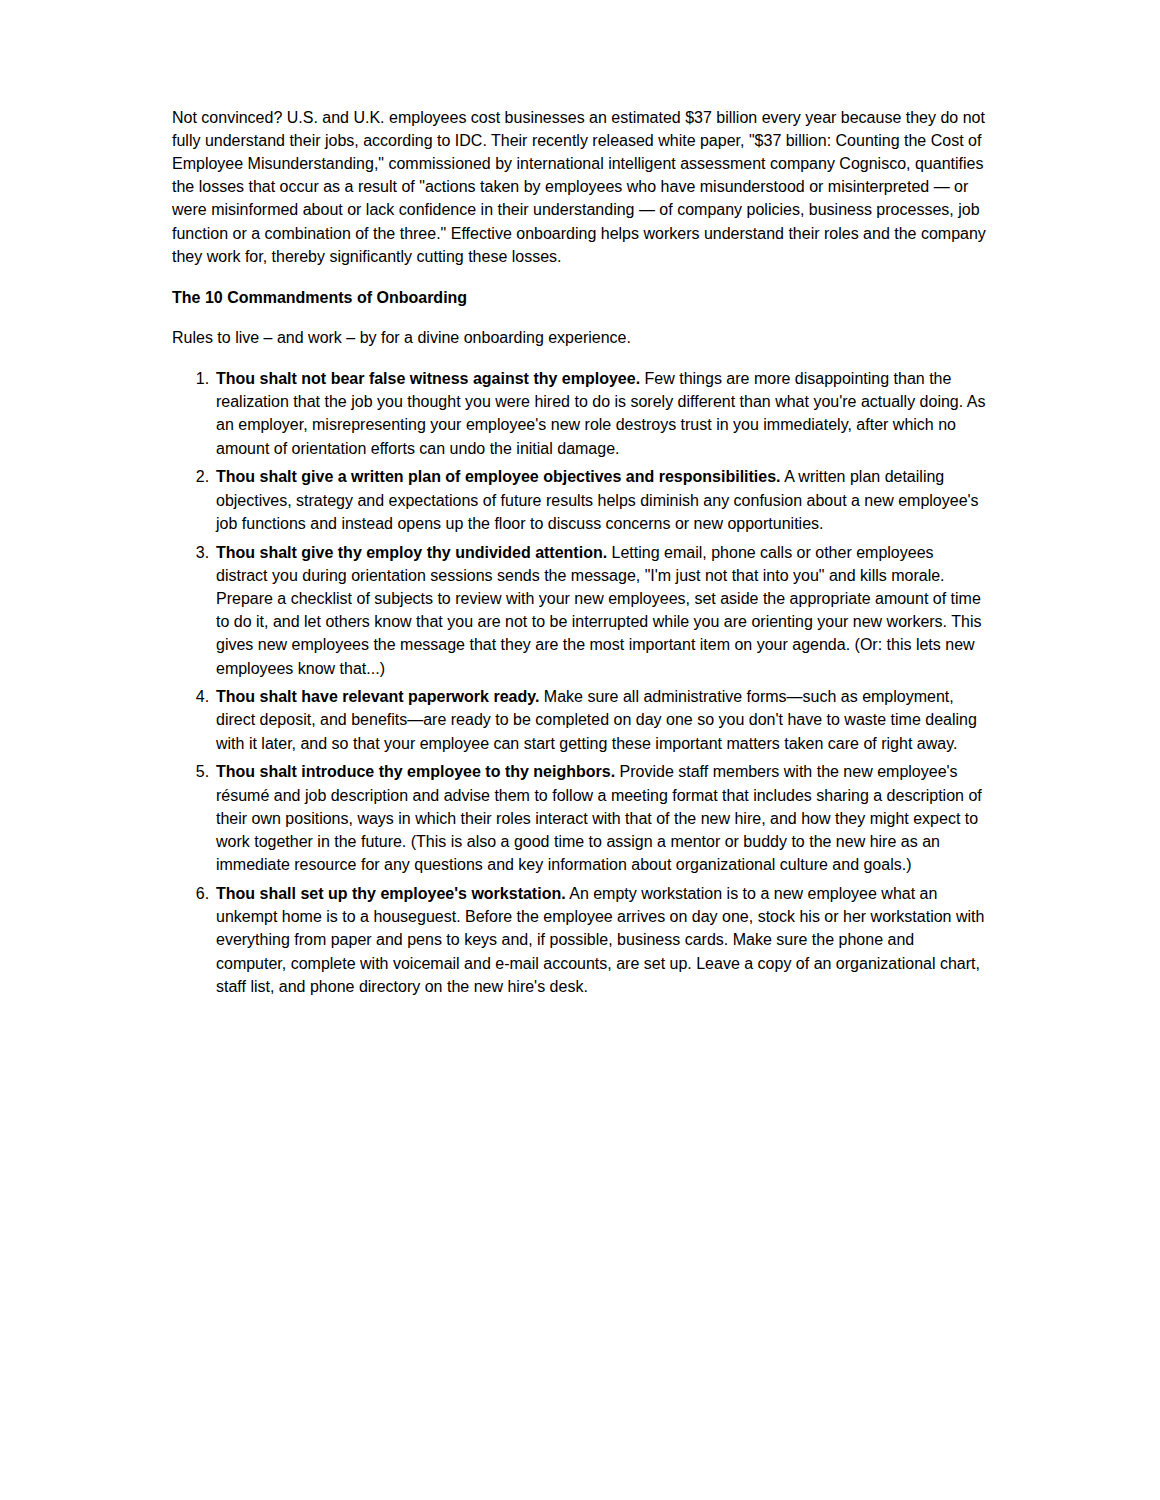Not convinced? U.S. and U.K. employees cost businesses an estimated $37 billion every year because they do not fully understand their jobs, according to IDC. Their recently released white paper, "$37 billion: Counting the Cost of Employee Misunderstanding," commissioned by international intelligent assessment company Cognisco, quantifies the losses that occur as a result of "actions taken by employees who have misunderstood or misinterpreted — or were misinformed about or lack confidence in their understanding — of company policies, business processes, job function or a combination of the three." Effective onboarding helps workers understand their roles and the company they work for, thereby significantly cutting these losses.
The 10 Commandments of Onboarding
Rules to live – and work – by for a divine onboarding experience.
Thou shalt not bear false witness against thy employee. Few things are more disappointing than the realization that the job you thought you were hired to do is sorely different than what you're actually doing. As an employer, misrepresenting your employee's new role destroys trust in you immediately, after which no amount of orientation efforts can undo the initial damage.
Thou shalt give a written plan of employee objectives and responsibilities. A written plan detailing objectives, strategy and expectations of future results helps diminish any confusion about a new employee's job functions and instead opens up the floor to discuss concerns or new opportunities.
Thou shalt give thy employ thy undivided attention. Letting email, phone calls or other employees distract you during orientation sessions sends the message, "I'm just not that into you" and kills morale. Prepare a checklist of subjects to review with your new employees, set aside the appropriate amount of time to do it, and let others know that you are not to be interrupted while you are orienting your new workers. This gives new employees the message that they are the most important item on your agenda. (Or: this lets new employees know that...)
Thou shalt have relevant paperwork ready. Make sure all administrative forms—such as employment, direct deposit, and benefits—are ready to be completed on day one so you don't have to waste time dealing with it later, and so that your employee can start getting these important matters taken care of right away.
Thou shalt introduce thy employee to thy neighbors. Provide staff members with the new employee's résumé and job description and advise them to follow a meeting format that includes sharing a description of their own positions, ways in which their roles interact with that of the new hire, and how they might expect to work together in the future. (This is also a good time to assign a mentor or buddy to the new hire as an immediate resource for any questions and key information about organizational culture and goals.)
Thou shall set up thy employee's workstation. An empty workstation is to a new employee what an unkempt home is to a houseguest. Before the employee arrives on day one, stock his or her workstation with everything from paper and pens to keys and, if possible, business cards. Make sure the phone and computer, complete with voicemail and e-mail accounts, are set up. Leave a copy of an organizational chart, staff list, and phone directory on the new hire's desk.